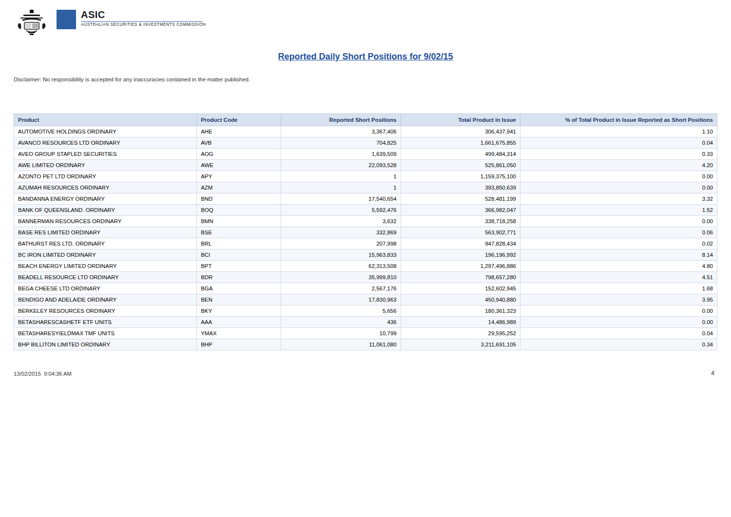ASIC
Australian Securities & Investments Commission
Reported Daily Short Positions for 9/02/15
Disclaimer: No responsibility is accepted for any inaccuracies contained in the matter published.
| Product | Product Code | Reported Short Positions | Total Product in Issue | % of Total Product in Issue Reported as Short Positions |
| --- | --- | --- | --- | --- |
| AUTOMOTIVE HOLDINGS ORDINARY | AHE | 3,367,406 | 306,437,941 | 1.10 |
| AVANCO RESOURCES LTD ORDINARY | AVB | 704,825 | 1,661,675,855 | 0.04 |
| AVEO GROUP STAPLED SECURITIES | AOG | 1,639,509 | 499,484,314 | 0.33 |
| AWE LIMITED ORDINARY | AWE | 22,093,528 | 525,861,050 | 4.20 |
| AZONTO PET LTD ORDINARY | APY | 1 | 1,159,375,100 | 0.00 |
| AZUMAH RESOURCES ORDINARY | AZM | 1 | 393,850,639 | 0.00 |
| BANDANNA ENERGY ORDINARY | BND | 17,540,654 | 528,481,199 | 3.32 |
| BANK OF QUEENSLAND. ORDINARY | BOQ | 5,592,476 | 366,982,047 | 1.52 |
| BANNERMAN RESOURCES ORDINARY | BMN | 3,632 | 338,718,258 | 0.00 |
| BASE RES LIMITED ORDINARY | BSE | 332,869 | 563,902,771 | 0.06 |
| BATHURST RES LTD. ORDINARY | BRL | 207,998 | 947,828,434 | 0.02 |
| BC IRON LIMITED ORDINARY | BCI | 15,963,833 | 196,196,992 | 8.14 |
| BEACH ENERGY LIMITED ORDINARY | BPT | 62,313,508 | 1,297,496,886 | 4.80 |
| BEADELL RESOURCE LTD ORDINARY | BDR | 35,999,810 | 798,657,280 | 4.51 |
| BEGA CHEESE LTD ORDINARY | BGA | 2,567,176 | 152,602,945 | 1.68 |
| BENDIGO AND ADELAIDE ORDINARY | BEN | 17,830,963 | 450,940,880 | 3.95 |
| BERKELEY RESOURCES ORDINARY | BKY | 5,656 | 180,361,323 | 0.00 |
| BETASHARESCASHETF ETF UNITS | AAA | 436 | 14,486,989 | 0.00 |
| BETASHARESYIELDMAX TMF UNITS | YMAX | 10,799 | 29,595,252 | 0.04 |
| BHP BILLITON LIMITED ORDINARY | BHP | 11,061,080 | 3,211,691,105 | 0.34 |
13/02/2015 9:04:36 AM
4